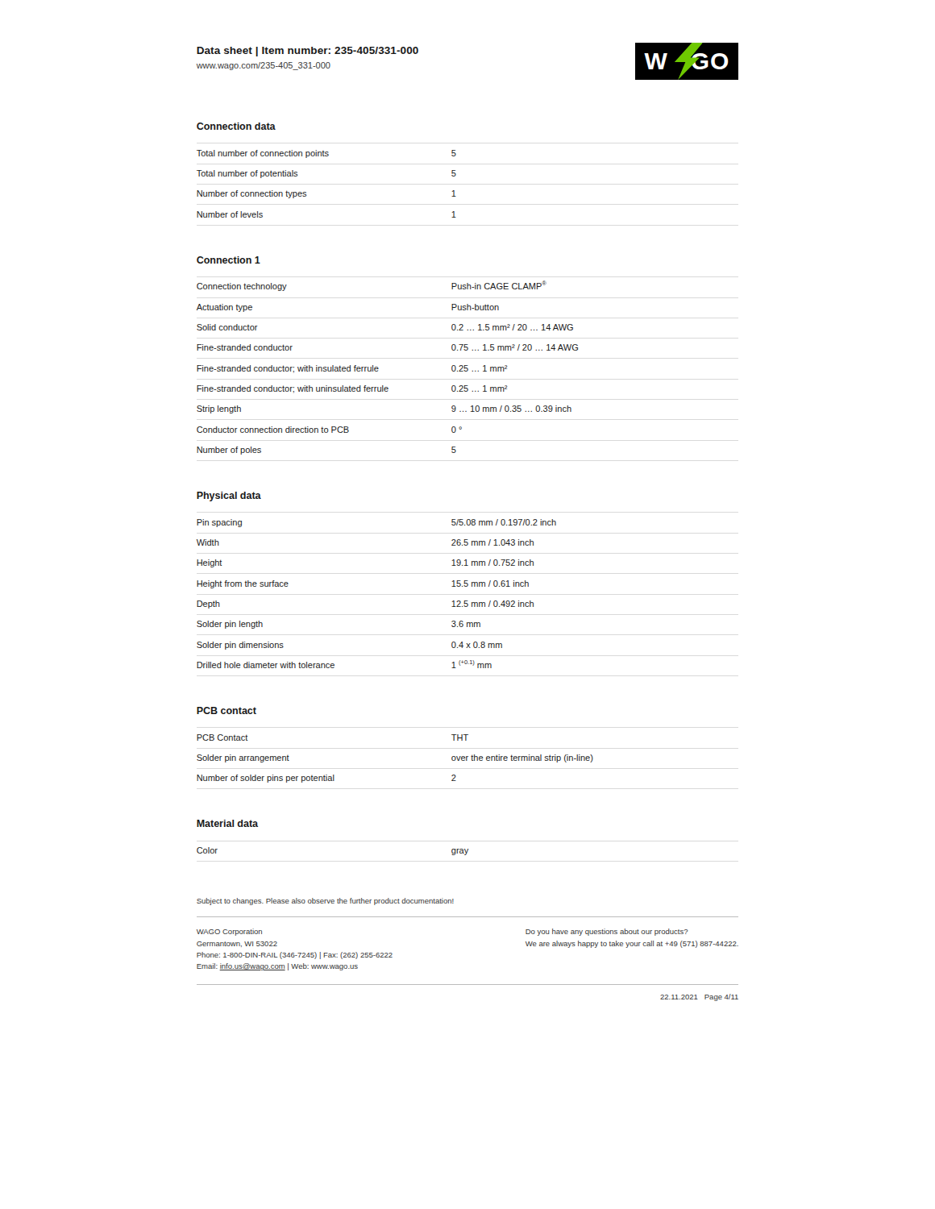Data sheet | Item number: 235-405/331-000
www.wago.com/235-405_331-000
W GO
Connection data
| Total number of connection points | 5 |
| Total number of potentials | 5 |
| Number of connection types | 1 |
| Number of levels | 1 |
Connection 1
| Connection technology | Push-in CAGE CLAMP ® |
| Actuation type | Push-button |
| Solid conductor | 0.2 … 1.5 mm² / 20 … 14 AWG |
| Fine-stranded conductor | 0.75 … 1.5 mm² / 20 … 14 AWG |
| Fine-stranded conductor; with insulated ferrule | 0.25 … 1 mm² |
| Fine-stranded conductor; with uninsulated ferrule | 0.25 … 1 mm² |
| Strip length | 9 … 10 mm / 0.35 … 0.39 inch |
| Conductor connection direction to PCB | 0 ° |
| Number of poles | 5 |
Physical data
| Pin spacing | 5/5.08 mm / 0.197/0.2 inch |
| Width | 26.5 mm / 1.043 inch |
| Height | 19.1 mm / 0.752 inch |
| Height from the surface | 15.5 mm / 0.61 inch |
| Depth | 12.5 mm / 0.492 inch |
| Solder pin length | 3.6 mm |
| Solder pin dimensions | 0.4 x 0.8 mm |
| Drilled hole diameter with tolerance | 1 (+0.1) mm |
PCB contact
| PCB Contact | THT |
| Solder pin arrangement | over the entire terminal strip (in-line) |
| Number of solder pins per potential | 2 |
Material data
| Color | gray |
Subject to changes. Please also observe the further product documentation!
WAGO Corporation
Germantown, WI 53022
Phone: 1-800-DIN-RAIL (346-7245) | Fax: (262) 255-6222
Email: info.us@wago.com | Web: www.wago.us
Do you have any questions about our products?
We are always happy to take your call at +49 (571) 887-44222.
22.11.2021 Page 4/11